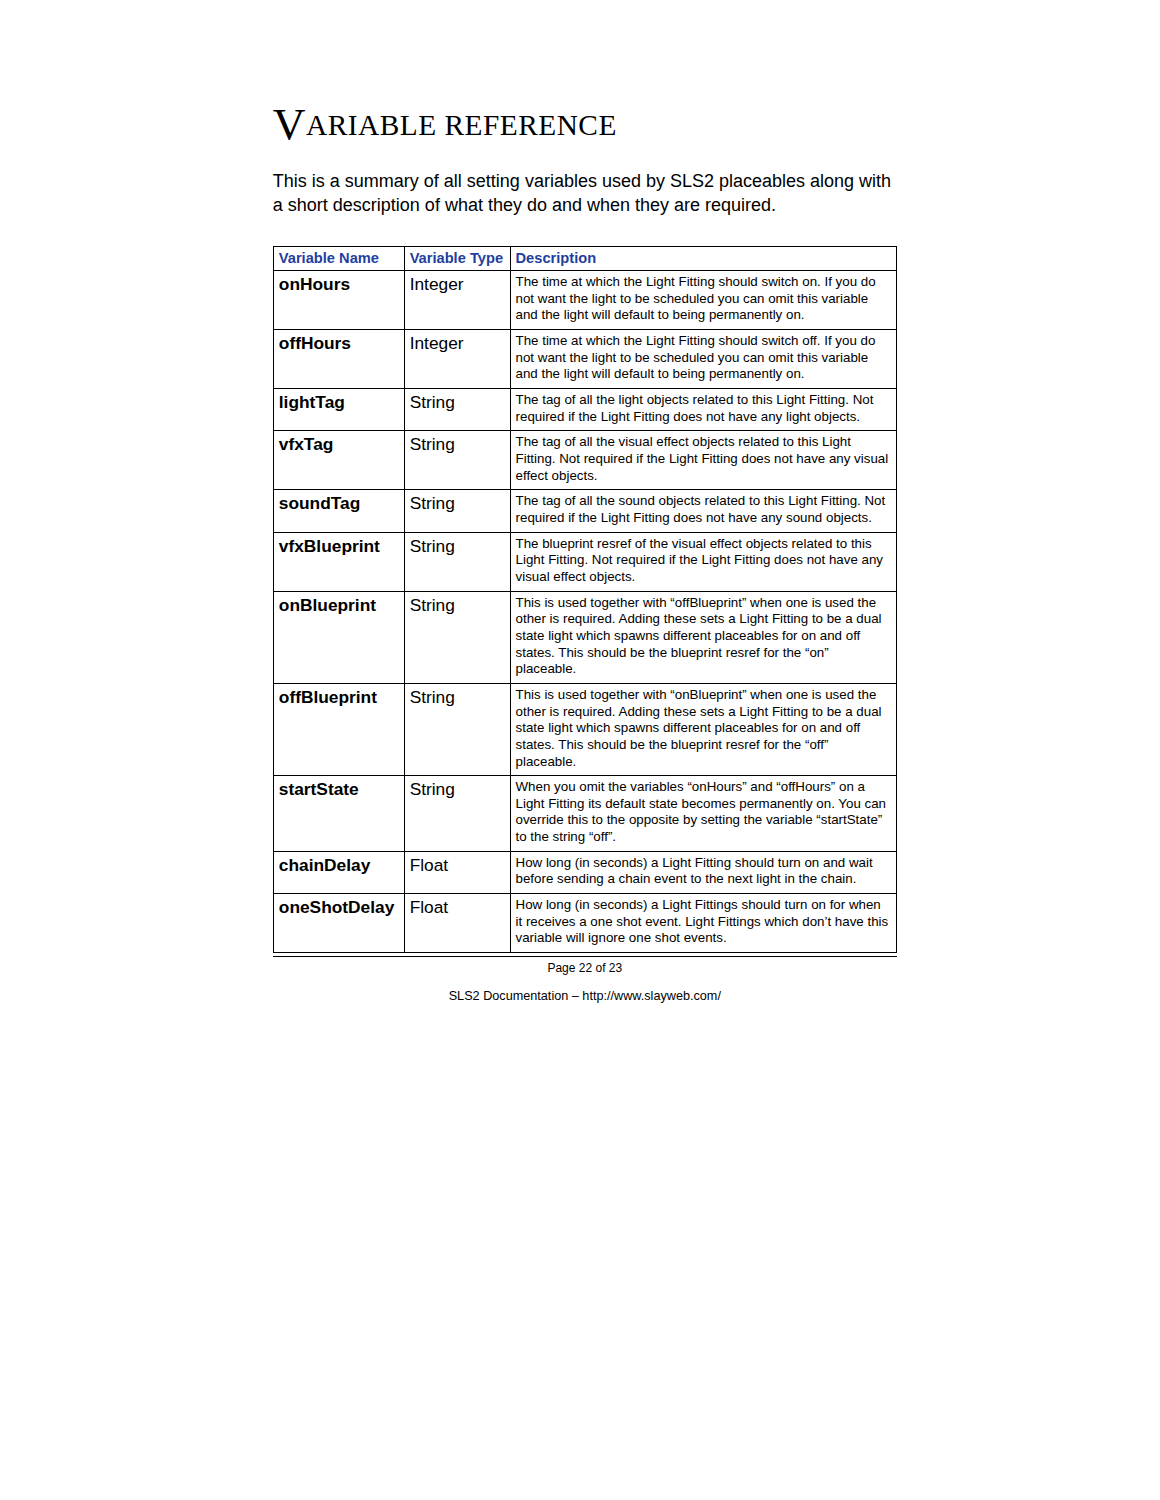VARIABLE REFERENCE
This is a summary of all setting variables used by SLS2 placeables along with a short description of what they do and when they are required.
| Variable Name | Variable Type | Description |
| --- | --- | --- |
| onHours | Integer | The time at which the Light Fitting should switch on. If you do not want the light to be scheduled you can omit this variable and the light will default to being permanently on. |
| offHours | Integer | The time at which the Light Fitting should switch off. If you do not want the light to be scheduled you can omit this variable and the light will default to being permanently on. |
| lightTag | String | The tag of all the light objects related to this Light Fitting. Not required if the Light Fitting does not have any light objects. |
| vfxTag | String | The tag of all the visual effect objects related to this Light Fitting. Not required if the Light Fitting does not have any visual effect objects. |
| soundTag | String | The tag of all the sound objects related to this Light Fitting. Not required if the Light Fitting does not have any sound objects. |
| vfxBlueprint | String | The blueprint resref of the visual effect objects related to this Light Fitting. Not required if the Light Fitting does not have any visual effect objects. |
| onBlueprint | String | This is used together with “offBlueprint” when one is used the other is required. Adding these sets a Light Fitting to be a dual state light which spawns different placeables for on and off states. This should be the blueprint resref for the “on” placeable. |
| offBlueprint | String | This is used together with “onBlueprint” when one is used the other is required. Adding these sets a Light Fitting to be a dual state light which spawns different placeables for on and off states. This should be the blueprint resref for the “off” placeable. |
| startState | String | When you omit the variables “onHours” and “offHours” on a Light Fitting its default state becomes permanently on. You can override this to the opposite by setting the variable “startState” to the string “off”. |
| chainDelay | Float | How long (in seconds) a Light Fitting should turn on and wait before sending a chain event to the next light in the chain. |
| oneShotDelay | Float | How long (in seconds) a Light Fittings should turn on for when it receives a one shot event. Light Fittings which don’t have this variable will ignore one shot events. |
Page 22 of 23
SLS2 Documentation – http://www.slayweb.com/